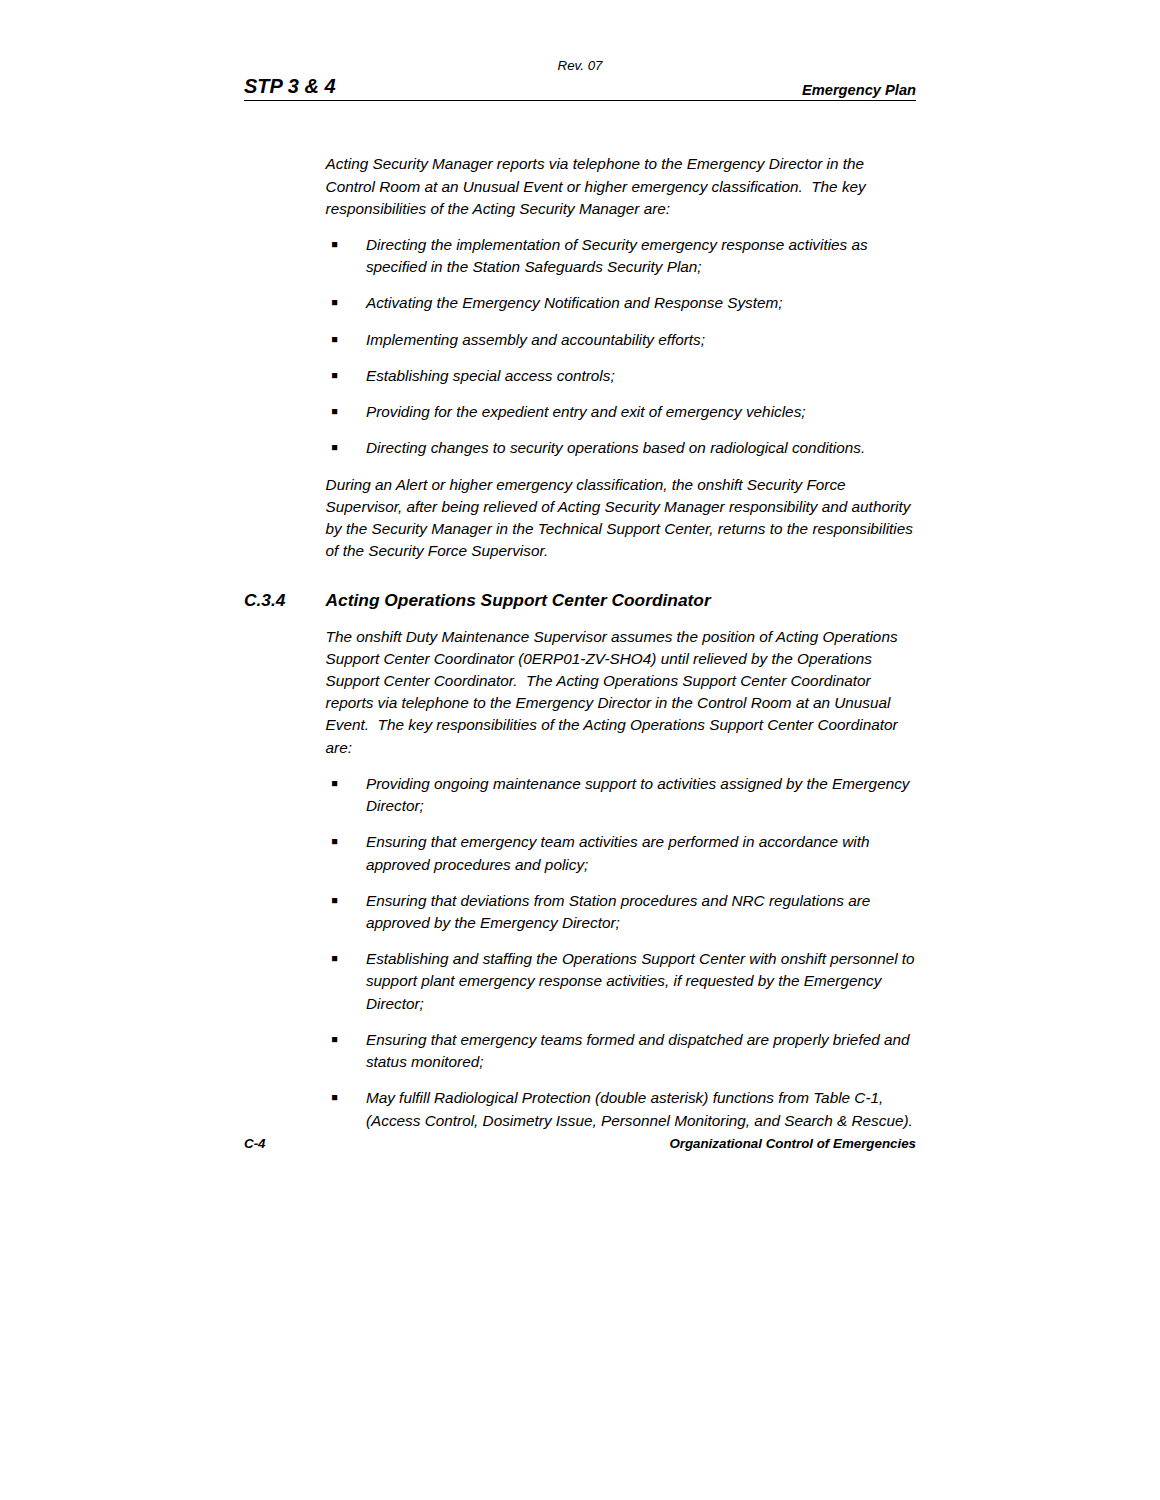Rev. 07
STP 3 & 4
Emergency Plan
Acting Security Manager reports via telephone to the Emergency Director in the Control Room at an Unusual Event or higher emergency classification. The key responsibilities of the Acting Security Manager are:
Directing the implementation of Security emergency response activities as specified in the Station Safeguards Security Plan;
Activating the Emergency Notification and Response System;
Implementing assembly and accountability efforts;
Establishing special access controls;
Providing for the expedient entry and exit of emergency vehicles;
Directing changes to security operations based on radiological conditions.
During an Alert or higher emergency classification, the onshift Security Force Supervisor, after being relieved of Acting Security Manager responsibility and authority by the Security Manager in the Technical Support Center, returns to the responsibilities of the Security Force Supervisor.
C.3.4 Acting Operations Support Center Coordinator
The onshift Duty Maintenance Supervisor assumes the position of Acting Operations Support Center Coordinator (0ERP01-ZV-SHO4) until relieved by the Operations Support Center Coordinator. The Acting Operations Support Center Coordinator reports via telephone to the Emergency Director in the Control Room at an Unusual Event. The key responsibilities of the Acting Operations Support Center Coordinator are:
Providing ongoing maintenance support to activities assigned by the Emergency Director;
Ensuring that emergency team activities are performed in accordance with approved procedures and policy;
Ensuring that deviations from Station procedures and NRC regulations are approved by the Emergency Director;
Establishing and staffing the Operations Support Center with onshift personnel to support plant emergency response activities, if requested by the Emergency Director;
Ensuring that emergency teams formed and dispatched are properly briefed and status monitored;
May fulfill Radiological Protection (double asterisk) functions from Table C-1, (Access Control, Dosimetry Issue, Personnel Monitoring, and Search & Rescue).
C-4
Organizational Control of Emergencies